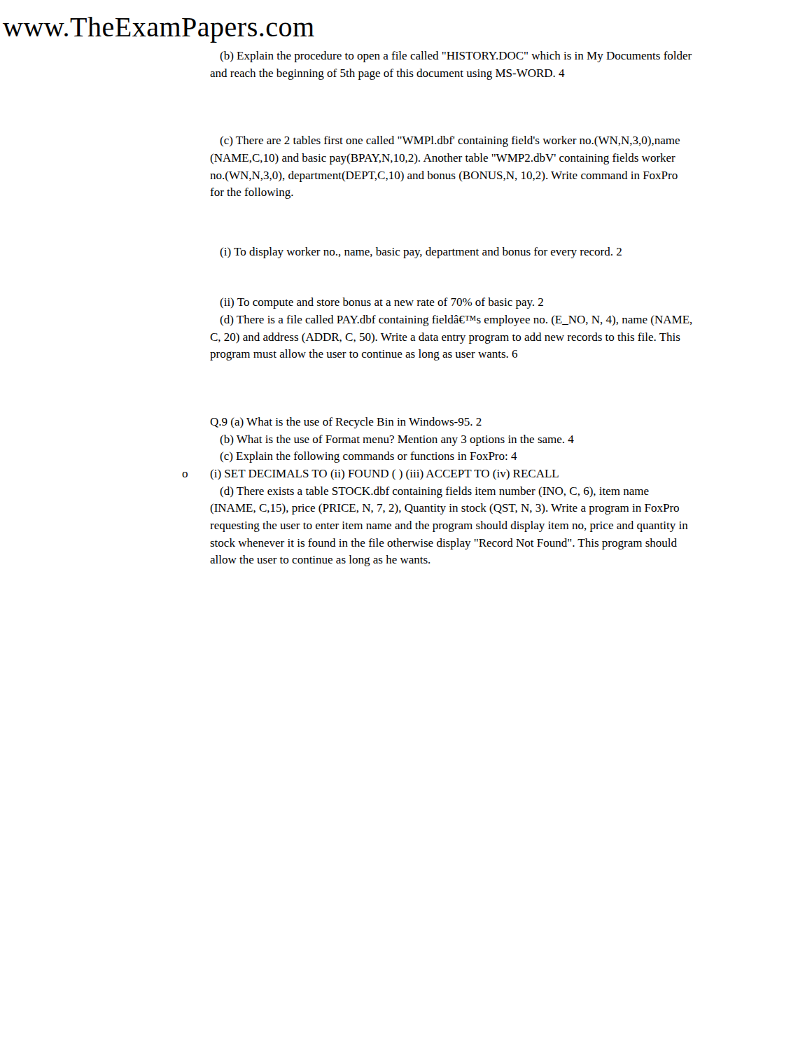www.TheExamPapers.com
(b) Explain the procedure to open a file called "HISTORY.DOC" which is in My Documents folder and reach the beginning of 5th page of this document using MS-WORD. 4
(c) There are 2 tables first one called "WMPl.dbf' containing field's worker no.(WN,N,3,0),name (NAME,C,10) and basic pay(BPAY,N,10,2). Another table "WMP2.dbV' containing fields worker no.(WN,N,3,0), department(DEPT,C,10) and bonus (BONUS,N, 10,2). Write command in FoxPro for the following.
(i) To display worker no., name, basic pay, department and bonus for every record. 2
(ii) To compute and store bonus at a new rate of 70% of basic pay. 2
(d) There is a file called PAY.dbf containing fieldâ€™s employee no. (E_NO, N, 4), name (NAME, C, 20) and address (ADDR, C, 50). Write a data entry program to add new records to this file. This program must allow the user to continue as long as user wants. 6
Q.9 (a) What is the use of Recycle Bin in Windows-95. 2
(b) What is the use of Format menu? Mention any 3 options in the same. 4
(c) Explain the following commands or functions in FoxPro: 4
o
(i) SET DECIMALS TO (ii) FOUND ( ) (iii) ACCEPT TO (iv) RECALL
(d) There exists a table STOCK.dbf containing fields item number (INO, C, 6), item name (INAME, C,15), price (PRICE, N, 7, 2), Quantity in stock (QST, N, 3). Write a program in FoxPro requesting the user to enter item name and the program should display item no, price and quantity in stock whenever it is found in the file otherwise display "Record Not Found". This program should allow the user to continue as long as he wants.